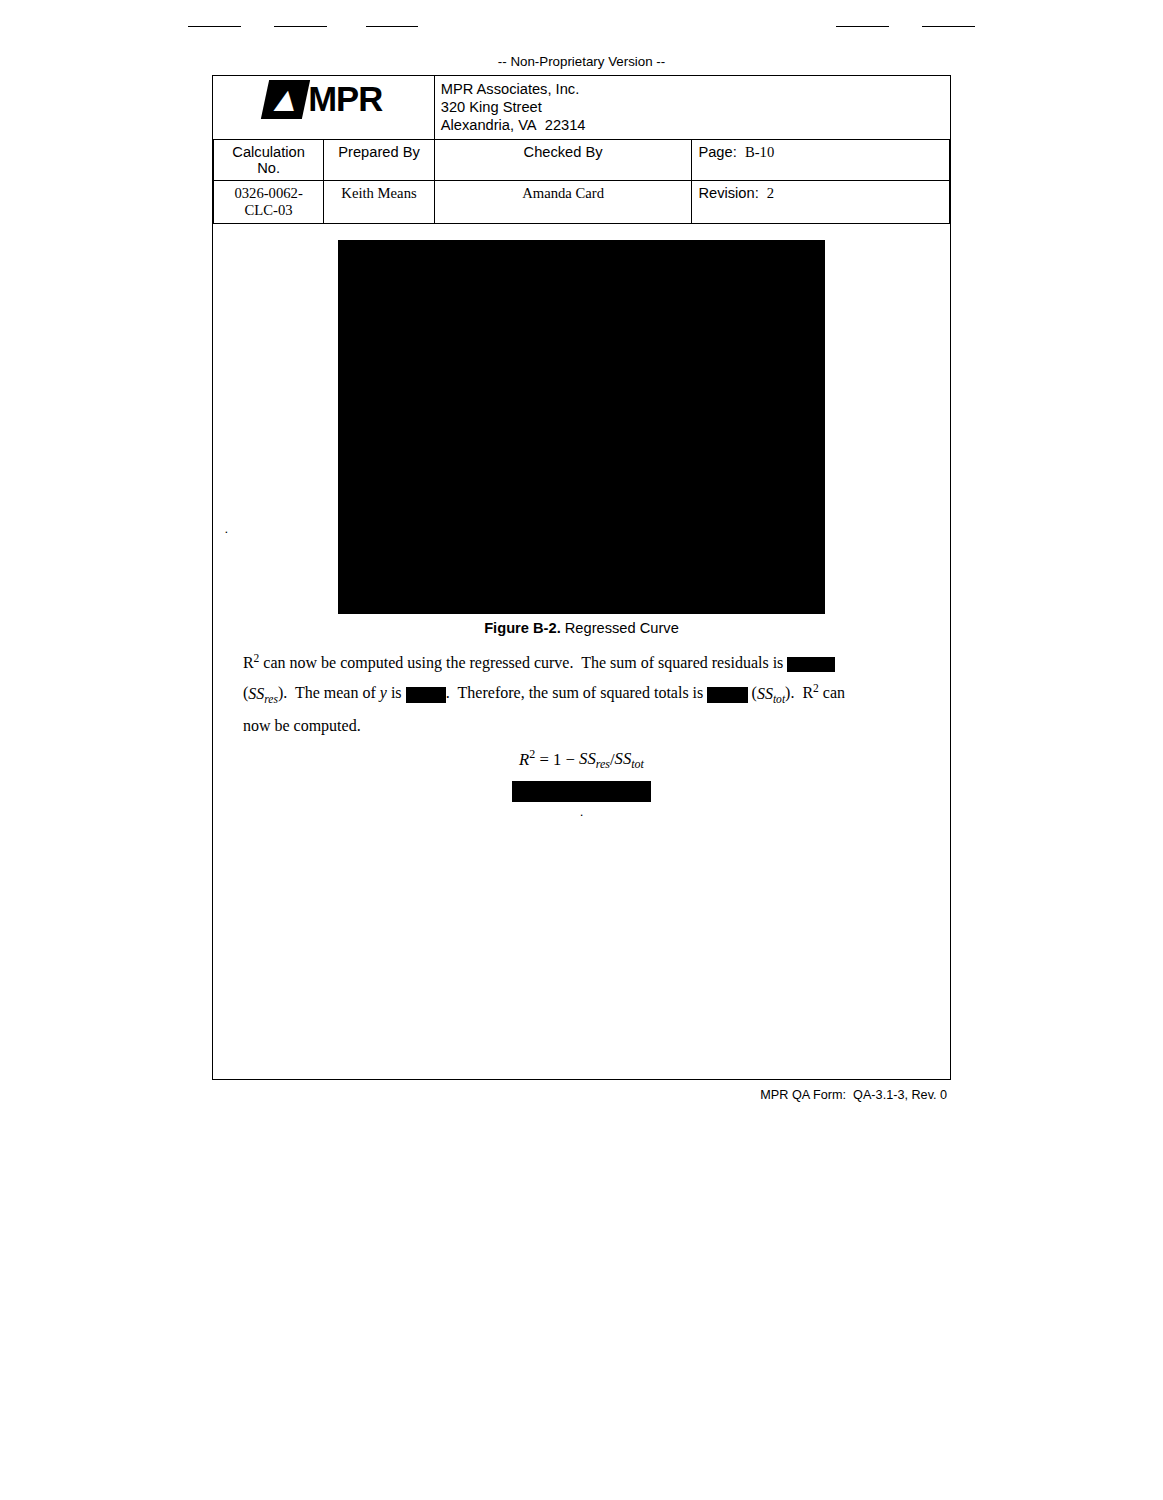-- Non-Proprietary Version --
| ▲ MPR | MPR Associates, Inc. 320 King Street Alexandria, VA 22314 |
| Calculation No. | Prepared By | Checked By | Page: B-10 |
| 0326-0062-CLC-03 | Keith Means | Amanda Card | Revision: 2 |
.
Figure B-2. Regressed Curve
R2 can now be computed using the regressed curve. The sum of squared residuals is
(SSres). The mean of y is . Therefore, the sum of squared totals is (SStot). R2 can
now be computed.
R 2 = 1 − SSres/SStot
.
MPR QA Form: QA-3.1-3, Rev. 0